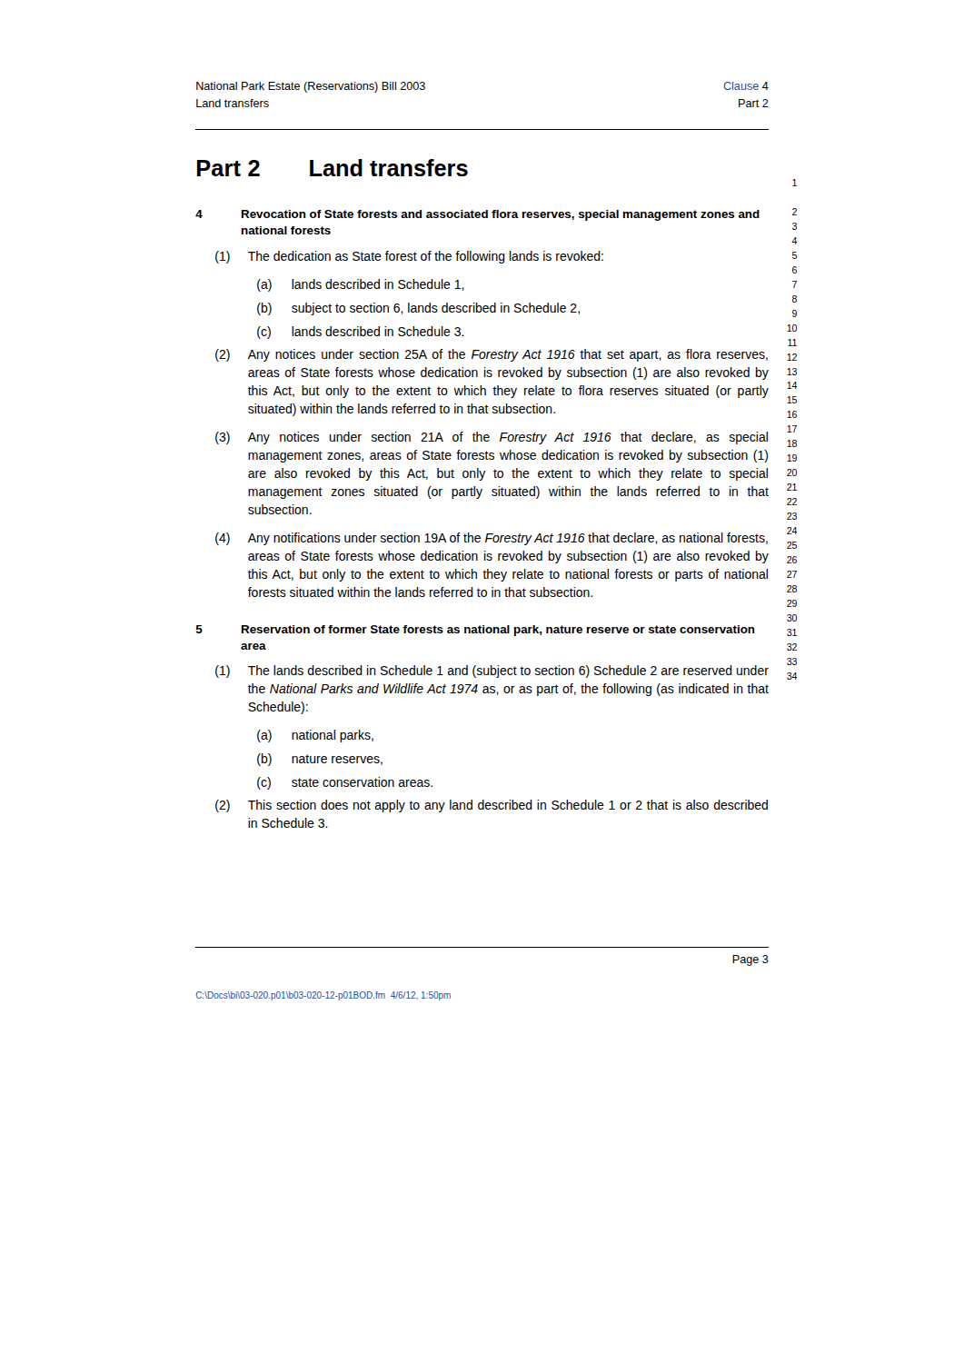National Park Estate (Reservations) Bill 2003
Clause 4
Land transfers
Part 2
Part 2
Land transfers
4
Revocation of State forests and associated flora reserves, special management zones and national forests
(1)
The dedication as State forest of the following lands is revoked:
(a)
lands described in Schedule 1,
(b)
subject to section 6, lands described in Schedule 2,
(c)
lands described in Schedule 3.
(2)
Any notices under section 25A of the Forestry Act 1916 that set apart, as flora reserves, areas of State forests whose dedication is revoked by subsection (1) are also revoked by this Act, but only to the extent to which they relate to flora reserves situated (or partly situated) within the lands referred to in that subsection.
(3)
Any notices under section 21A of the Forestry Act 1916 that declare, as special management zones, areas of State forests whose dedication is revoked by subsection (1) are also revoked by this Act, but only to the extent to which they relate to special management zones situated (or partly situated) within the lands referred to in that subsection.
(4)
Any notifications under section 19A of the Forestry Act 1916 that declare, as national forests, areas of State forests whose dedication is revoked by subsection (1) are also revoked by this Act, but only to the extent to which they relate to national forests or parts of national forests situated within the lands referred to in that subsection.
5
Reservation of former State forests as national park, nature reserve or state conservation area
(1)
The lands described in Schedule 1 and (subject to section 6) Schedule 2 are reserved under the National Parks and Wildlife Act 1974 as, or as part of, the following (as indicated in that Schedule):
(a)
national parks,
(b)
nature reserves,
(c)
state conservation areas.
(2)
This section does not apply to any land described in Schedule 1 or 2 that is also described in Schedule 3.
1
2
3
4
5
6
7
8
9
10
11
12
13
14
15
16
17
18
19
20
21
22
23
24
25
26
27
28
29
30
31
32
33
34
Page 3
C:\Docs\bi\03-020.p01\b03-020-12-p01BOD.fm 4/6/12, 1:50pm